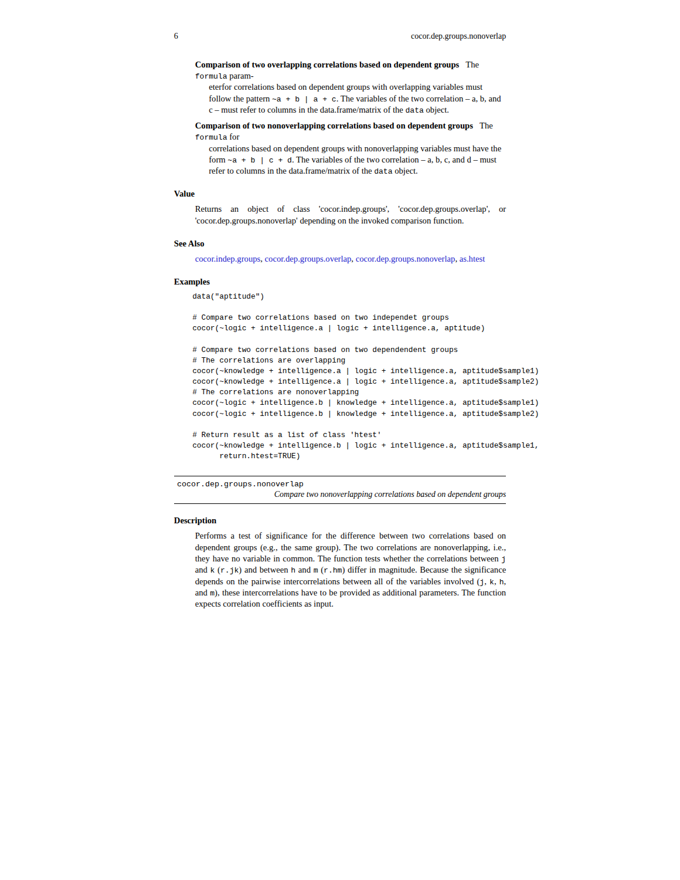6
cocor.dep.groups.nonoverlap
Comparison of two overlapping correlations based on dependent groups The formula param-
eterfor correlations based on dependent groups with overlapping variables must follow the pattern ~a + b | a + c. The variables of the two correlation – a, b, and c – must refer to columns in the data.frame/matrix of the data object.
Comparison of two nonoverlapping correlations based on dependent groups The formula for
correlations based on dependent groups with nonoverlapping variables must have the form ~a + b | c + d. The variables of the two correlation – a, b, c, and d – must refer to columns in the data.frame/matrix of the data object.
Value
Returns an object of class 'cocor.indep.groups', 'cocor.dep.groups.overlap', or 'cocor.dep.groups.nonoverlap' depending on the invoked comparison function.
See Also
cocor.indep.groups, cocor.dep.groups.overlap, cocor.dep.groups.nonoverlap, as.htest
Examples
data("aptitude")

# Compare two correlations based on two independet groups
cocor(~logic + intelligence.a | logic + intelligence.a, aptitude)

# Compare two correlations based on two dependendent groups
# The correlations are overlapping
cocor(~knowledge + intelligence.a | logic + intelligence.a, aptitude$sample1)
cocor(~knowledge + intelligence.a | logic + intelligence.a, aptitude$sample2)
# The correlations are nonoverlapping
cocor(~logic + intelligence.b | knowledge + intelligence.a, aptitude$sample1)
cocor(~logic + intelligence.b | knowledge + intelligence.a, aptitude$sample2)

# Return result as a list of class 'htest'
cocor(~knowledge + intelligence.b | logic + intelligence.a, aptitude$sample1,
      return.htest=TRUE)
cocor.dep.groups.nonoverlap
Compare two nonoverlapping correlations based on dependent groups
Description
Performs a test of significance for the difference between two correlations based on dependent groups (e.g., the same group). The two correlations are nonoverlapping, i.e., they have no variable in common. The function tests whether the correlations between j and k (r.jk) and between h and m (r.hm) differ in magnitude. Because the significance depends on the pairwise intercorrelations between all of the variables involved (j, k, h, and m), these intercorrelations have to be provided as additional parameters. The function expects correlation coefficients as input.